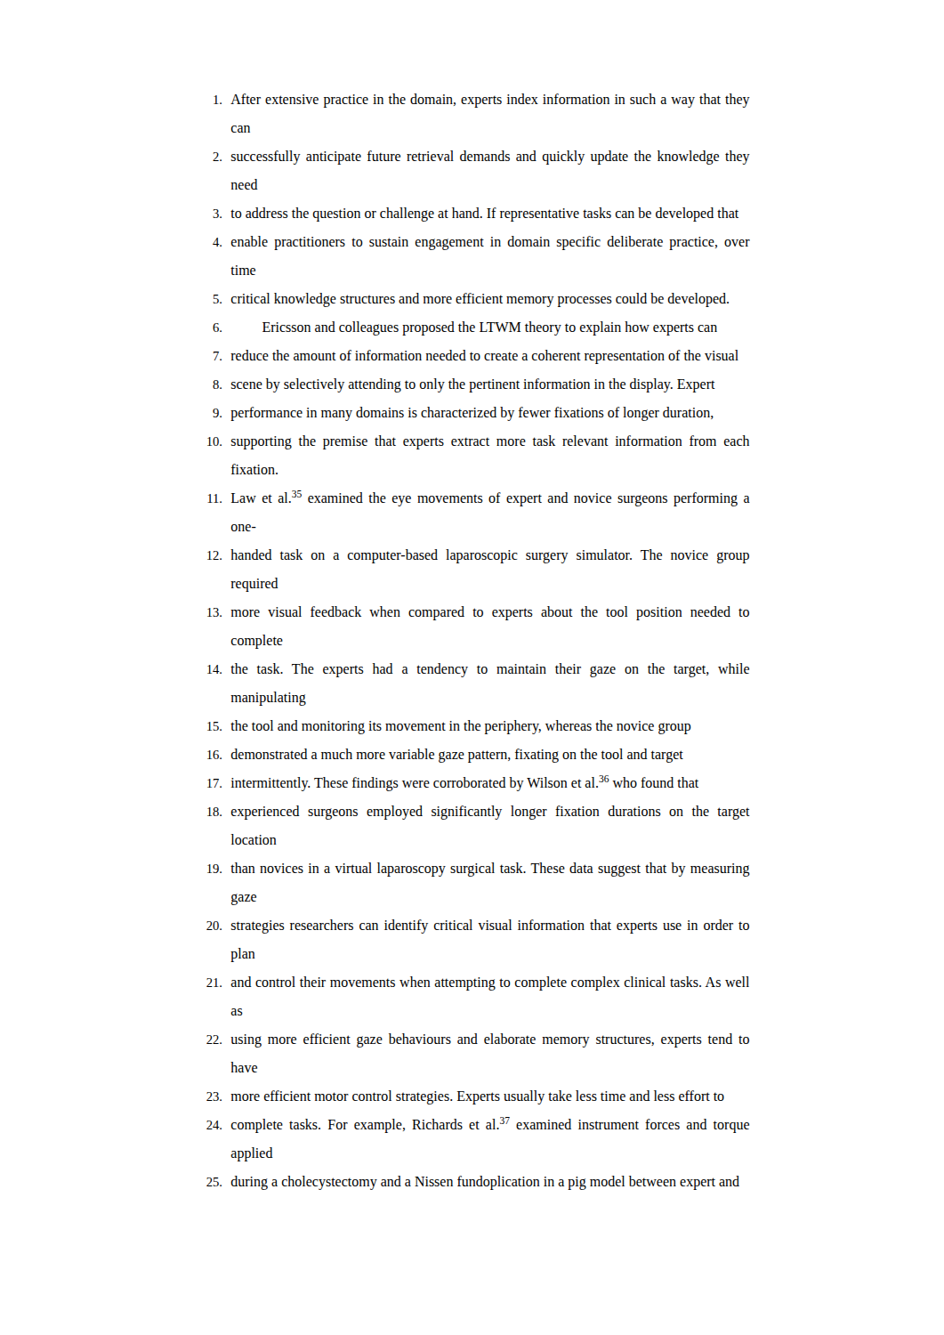After extensive practice in the domain, experts index information in such a way that they can
successfully anticipate future retrieval demands and quickly update the knowledge they need
to address the question or challenge at hand. If representative tasks can be developed that
enable practitioners to sustain engagement in domain specific deliberate practice, over time
critical knowledge structures and more efficient memory processes could be developed.
Ericsson and colleagues proposed the LTWM theory to explain how experts can
reduce the amount of information needed to create a coherent representation of the visual
scene by selectively attending to only the pertinent information in the display. Expert
performance in many domains is characterized by fewer fixations of longer duration,
supporting the premise that experts extract more task relevant information from each fixation.
Law et al.35 examined the eye movements of expert and novice surgeons performing a one-
handed task on a computer-based laparoscopic surgery simulator. The novice group required
more visual feedback when compared to experts about the tool position needed to complete
the task. The experts had a tendency to maintain their gaze on the target, while manipulating
the tool and monitoring its movement in the periphery, whereas the novice group
demonstrated a much more variable gaze pattern, fixating on the tool and target
intermittently. These findings were corroborated by Wilson et al.36 who found that
experienced surgeons employed significantly longer fixation durations on the target location
than novices in a virtual laparoscopy surgical task. These data suggest that by measuring gaze
strategies researchers can identify critical visual information that experts use in order to plan
and control their movements when attempting to complete complex clinical tasks. As well as
using more efficient gaze behaviours and elaborate memory structures, experts tend to have
more efficient motor control strategies. Experts usually take less time and less effort to
complete tasks. For example, Richards et al.37 examined instrument forces and torque applied
during a cholecystectomy and a Nissen fundoplication in a pig model between expert and